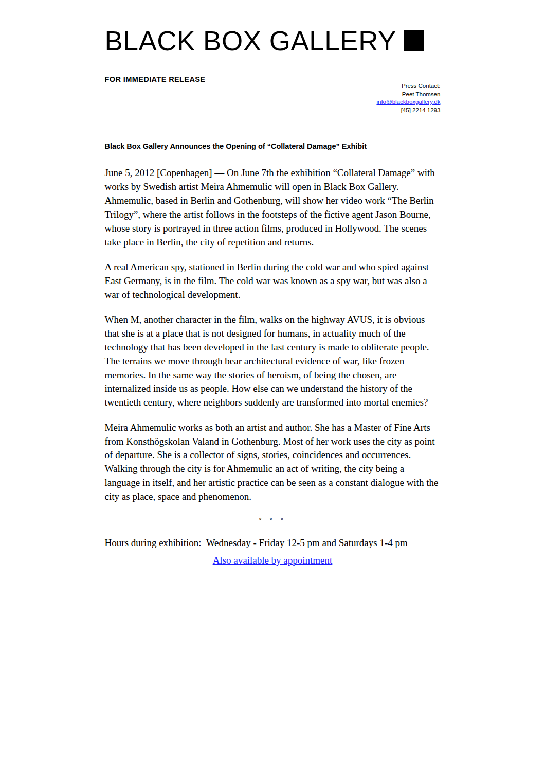BLACK BOX GALLERY
FOR IMMEDIATE RELEASE
Press Contact:
Peet Thomsen
info@blackboxgallery.dk
[45] 2214 1293
Black Box Gallery Announces the Opening of “Collateral Damage” Exhibit
June 5, 2012 [Copenhagen] — On June 7th the exhibition “Collateral Damage” with works by Swedish artist Meira Ahmemulic will open in Black Box Gallery. Ahmemulic, based in Berlin and Gothenburg, will show her video work “The Berlin Trilogy”, where the artist follows in the footsteps of the fictive agent Jason Bourne, whose story is portrayed in three action films, produced in Hollywood. The scenes take place in Berlin, the city of repetition and returns.
A real American spy, stationed in Berlin during the cold war and who spied against East Germany, is in the film. The cold war was known as a spy war, but was also a war of technological development.
When M, another character in the film, walks on the highway AVUS, it is obvious that she is at a place that is not designed for humans, in actuality much of the technology that has been developed in the last century is made to obliterate people. The terrains we move through bear architectural evidence of war, like frozen memories. In the same way the stories of heroism, of being the chosen, are internalized inside us as people. How else can we understand the history of the twentieth century, where neighbors suddenly are transformed into mortal enemies?
Meira Ahmemulic works as both an artist and author. She has a Master of Fine Arts from Konsthögskolan Valand in Gothenburg. Most of her work uses the city as point of departure. She is a collector of signs, stories, coincidences and occurrences. Walking through the city is for Ahmemulic an act of writing, the city being a language in itself, and her artistic practice can be seen as a constant dialogue with the city as place, space and phenomenon.
◦ ◦ ◦
Hours during exhibition: Wednesday - Friday 12-5 pm and Saturdays 1-4 pm
Also available by appointment